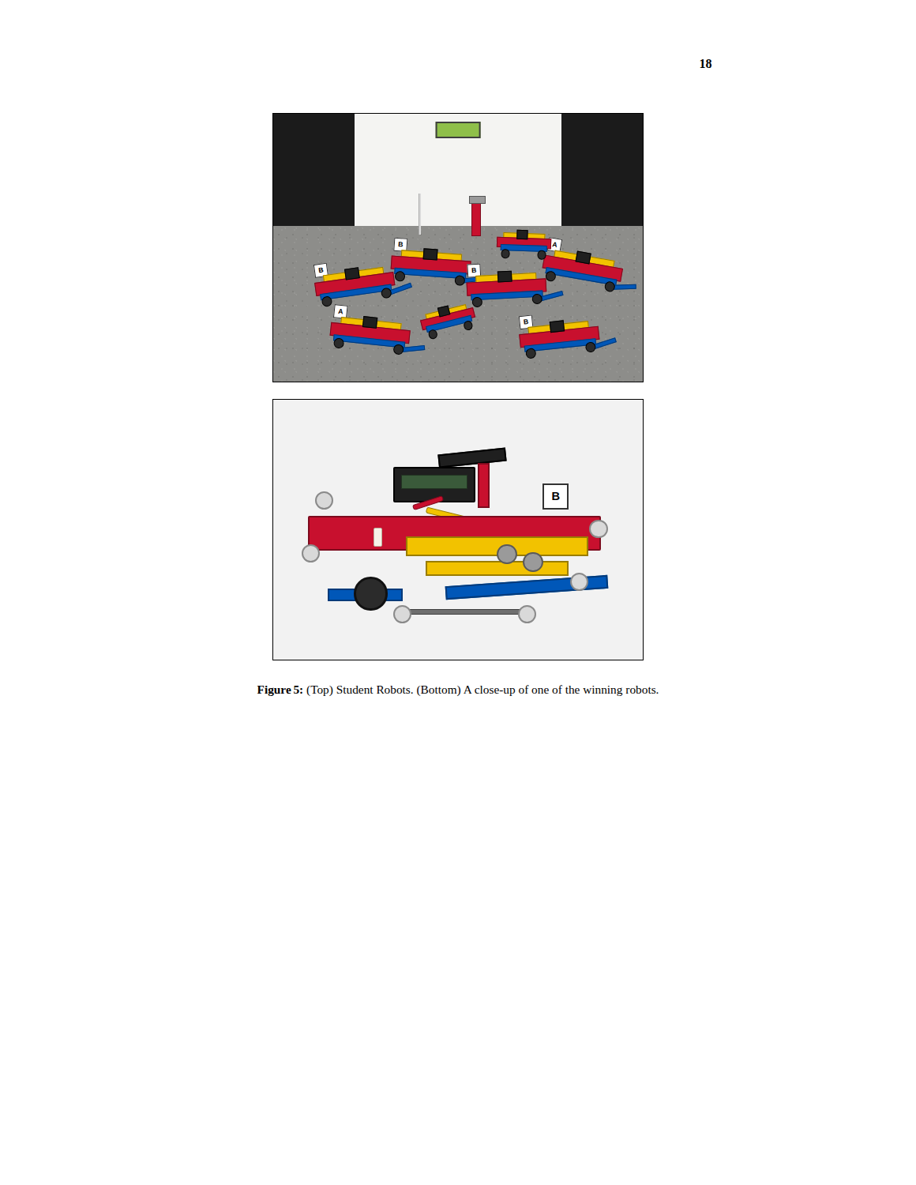18
B
B
B
A
A
B
B
Figure 5: (Top) Student Robots. (Bottom) A close-up of one of the winning robots.